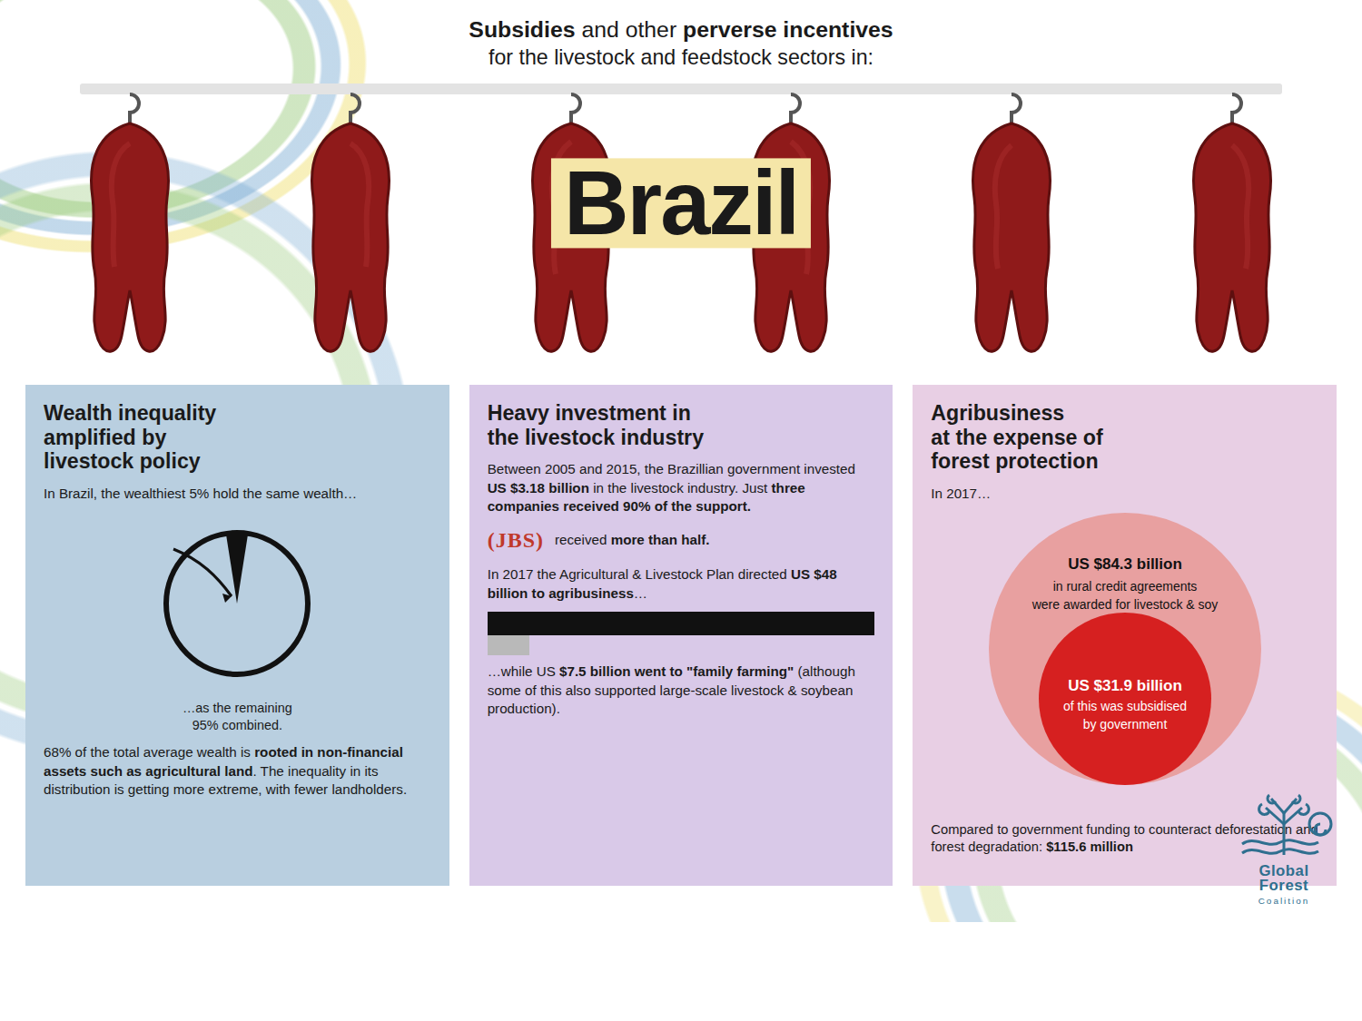Subsidies and other perverse incentives
for the livestock and feedstock sectors in:
Brazil
Wealth inequality
amplified by
livestock policy
In Brazil, the wealthiest 5% hold the same wealth…
…as the remaining
95% combined.
68% of the total average wealth is rooted in non-financial assets such as agricultural land. The inequality in its distribution is getting more extreme, with fewer landholders.
Heavy investment in
the livestock industry
Between 2005 and 2015, the Brazillian government invested US $3.18 billion in the livestock industry. Just three companies received 90% of the support.
(JBS)
received more than half.
In 2017 the Agricultural & Livestock Plan directed US $48 billion to agribusiness…
…while US $7.5 billion went to "family farming" (although some of this also supported large-scale livestock & soybean production).
Agribusiness
at the expense of
forest protection
In 2017…
US $84.3 billion in rural credit agreements were awarded for livestock & soy US $31.9 billion of this was subsidised by government
Compared to government funding to counteract deforestation and forest degradation: $115.6 million
Global Forest
Coalition